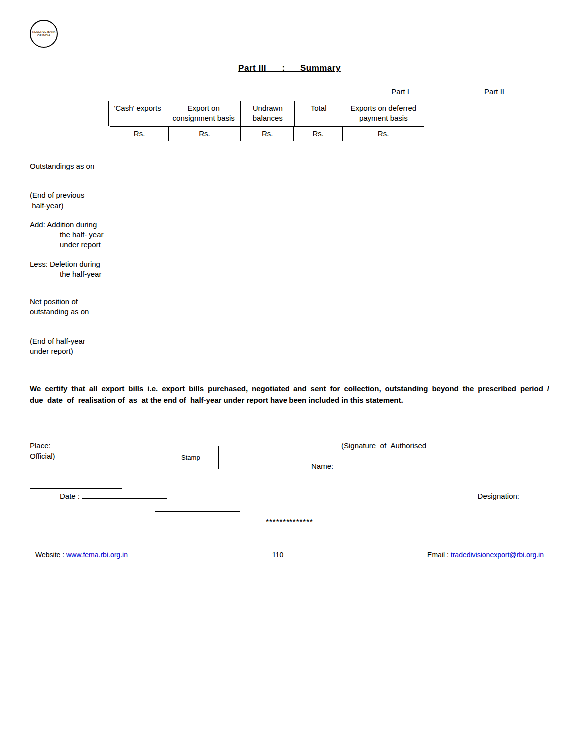RESERVE BANK
OF INDIA
Part III : Summary
Part I Part II
| | 'Cash' exports | Export on consignment basis | Undrawn balances | Total | Exports on deferred payment basis |
| | Rs. | Rs. | Rs. | Rs. | Rs. |
Outstandings as on
(End of previous
half-year)
Add: Addition during
the half- year
under report
Less: Deletion during
the half-year
Net position of
outstanding as on
(End of half-year
under report)
We certify that all export bills i.e. export bills purchased, negotiated and sent for collection, outstanding beyond the prescribed period / due date of realisation of as at the end of half-year under report have been included in this statement.
Place:
Official)
Stamp
(Signature of Authorised
Name:
Date : Designation:
**************
Website : www.fema.rbi.org.in 110 Email : tradedivisionexport@rbi.org.in